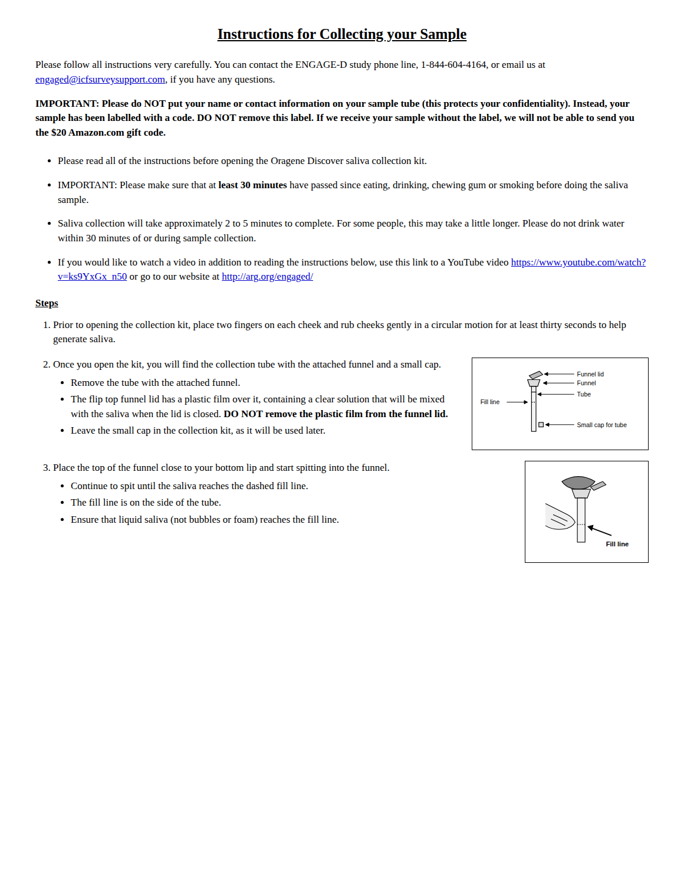Instructions for Collecting your Sample
Please follow all instructions very carefully. You can contact the ENGAGE-D study phone line, 1-844-604-4164, or email us at engaged@icfsurveysupport.com, if you have any questions.
IMPORTANT: Please do NOT put your name or contact information on your sample tube (this protects your confidentiality). Instead, your sample has been labelled with a code. DO NOT remove this label. If we receive your sample without the label, we will not be able to send you the $20 Amazon.com gift code.
Please read all of the instructions before opening the Oragene Discover saliva collection kit.
IMPORTANT: Please make sure that at least 30 minutes have passed since eating, drinking, chewing gum or smoking before doing the saliva sample.
Saliva collection will take approximately 2 to 5 minutes to complete. For some people, this may take a little longer. Please do not drink water within 30 minutes of or during sample collection.
If you would like to watch a video in addition to reading the instructions below, use this link to a YouTube video https://www.youtube.com/watch?v=ks9YxGx_n50 or go to our website at http://arg.org/engaged/
Steps
Prior to opening the collection kit, place two fingers on each cheek and rub cheeks gently in a circular motion for at least thirty seconds to help generate saliva.
Once you open the kit, you will find the collection tube with the attached funnel and a small cap.
Remove the tube with the attached funnel.
The flip top funnel lid has a plastic film over it, containing a clear solution that will be mixed with the saliva when the lid is closed. DO NOT remove the plastic film from the funnel lid.
Leave the small cap in the collection kit, as it will be used later.
Place the top of the funnel close to your bottom lip and start spitting into the funnel.
Continue to spit until the saliva reaches the dashed fill line.
The fill line is on the side of the tube.
Ensure that liquid saliva (not bubbles or foam) reaches the fill line.